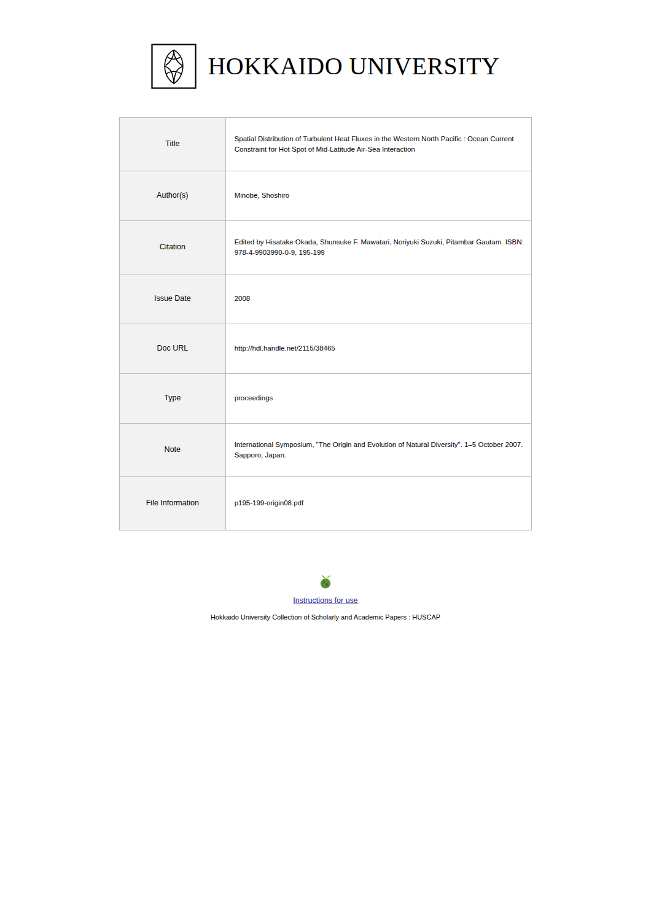HOKKAIDO UNIVERSITY
| Title | Spatial Distribution of Turbulent Heat Fluxes in the Western North Pacific : Ocean Current Constraint for Hot Spot of Mid-Latitude Air-Sea Interaction |
| Author(s) | Minobe, Shoshiro |
| Citation | Edited by Hisatake Okada, Shunsuke F. Mawatari, Noriyuki Suzuki, Pitambar Gautam. ISBN: 978-4-9903990-0-9, 195-199 |
| Issue Date | 2008 |
| Doc URL | http://hdl.handle.net/2115/38465 |
| Type | proceedings |
| Note | International Symposium, "The Origin and Evolution of Natural Diversity". 1–5 October 2007. Sapporo, Japan. |
| File Information | p195-199-origin08.pdf |
Instructions for use
Hokkaido University Collection of Scholarly and Academic Papers : HUSCAP